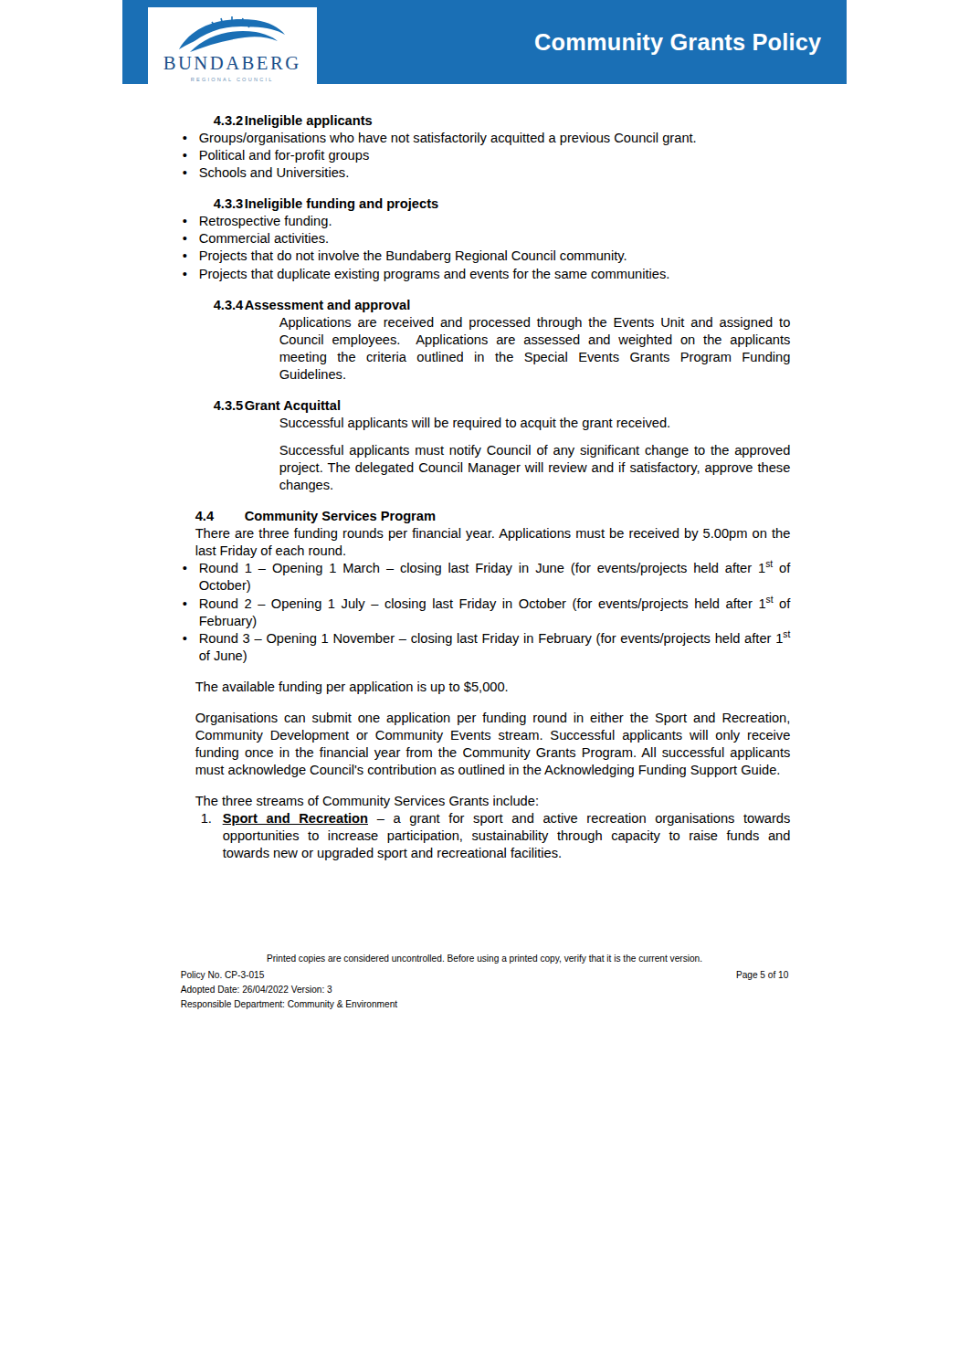Community Grants Policy
BUNDABERG
REGIONAL COUNCIL
4.3.2
Ineligible applicants
Groups/organisations who have not satisfactorily acquitted a previous Council grant.
Political and for-profit groups
Schools and Universities.
4.3.3
Ineligible funding and projects
Retrospective funding.
Commercial activities.
Projects that do not involve the Bundaberg Regional Council community.
Projects that duplicate existing programs and events for the same communities.
4.3.4
Assessment and approval
Applications are received and processed through the Events Unit and assigned to Council employees. Applications are assessed and weighted on the applicants meeting the criteria outlined in the Special Events Grants Program Funding Guidelines.
4.3.5
Grant Acquittal
Successful applicants will be required to acquit the grant received.
Successful applicants must notify Council of any significant change to the approved project. The delegated Council Manager will review and if satisfactory, approve these changes.
4.4
Community Services Program
There are three funding rounds per financial year. Applications must be received by 5.00pm on the last Friday of each round.
Round 1 – Opening 1 March – closing last Friday in June (for events/projects held after 1st of October)
Round 2 – Opening 1 July – closing last Friday in October (for events/projects held after 1st of February)
Round 3 – Opening 1 November – closing last Friday in February (for events/projects held after 1st of June)
The available funding per application is up to $5,000.
Organisations can submit one application per funding round in either the Sport and Recreation, Community Development or Community Events stream. Successful applicants will only receive funding once in the financial year from the Community Grants Program. All successful applicants must acknowledge Council's contribution as outlined in the Acknowledging Funding Support Guide.
The three streams of Community Services Grants include:
Sport and Recreation – a grant for sport and active recreation organisations towards opportunities to increase participation, sustainability through capacity to raise funds and towards new or upgraded sport and recreational facilities.
Printed copies are considered uncontrolled. Before using a printed copy, verify that it is the current version.
| Policy No. CP-3-015 | Page 5 of 10 |
| Adopted Date: 26/04/2022 Version: 3 | |
| Responsible Department: Community & Environment | |